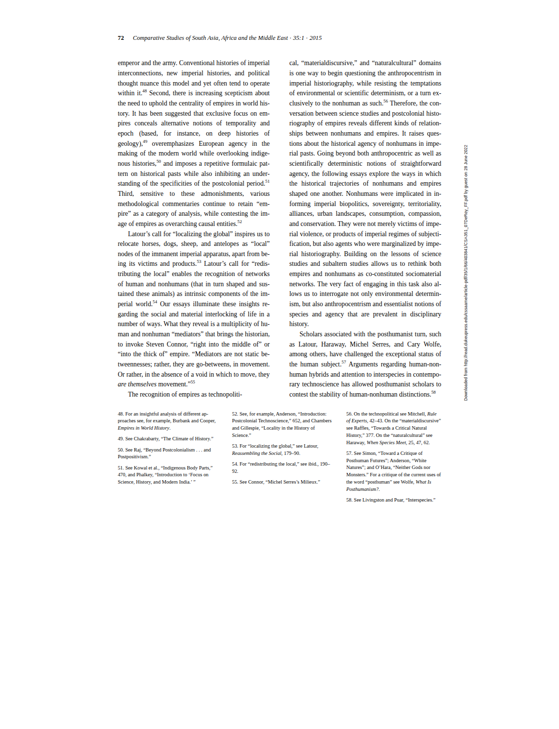72 Comparative Studies of South Asia, Africa and the Middle East · 35:1 · 2015
emperor and the army. Conventional histories of imperial interconnections, new imperial histories, and political thought nuance this model and yet often tend to operate within it.48 Second, there is increasing scepticism about the need to uphold the centrality of empires in world history. It has been suggested that exclusive focus on empires conceals alternative notions of temporality and epoch (based, for instance, on deep histories of geology),49 overemphasizes European agency in the making of the modern world while overlooking indigenous histories,50 and imposes a repetitive formulaic pattern on historical pasts while also inhibiting an understanding of the specificities of the postcolonial period.51 Third, sensitive to these admonishments, various methodological commentaries continue to retain “empire” as a category of analysis, while contesting the image of empires as overarching causal entities.52
Latour’s call for “localizing the global” inspires us to relocate horses, dogs, sheep, and antelopes as “local” nodes of the immanent imperial apparatus, apart from being its victims and products.53 Latour’s call for “redistributing the local” enables the recognition of networks of human and nonhumans (that in turn shaped and sustained these animals) as intrinsic components of the imperial world.54 Our essays illuminate these insights regarding the social and material interlocking of life in a number of ways. What they reveal is a multiplicity of human and nonhuman “mediators” that brings the historian, to invoke Steven Connor, “right into the middle of” or “into the thick of” empire. “Mediators are not static betweennesses; rather, they are go-betweens, in movement. Or rather, in the absence of a void in which to move, they are themselves movement.”55
The recognition of empires as technopoliti-
cal, “materialdiscursive,” and “naturalcultural” domains is one way to begin questioning the anthropocentrism in imperial historiography, while resisting the temptations of environmental or scientific determinism, or a turn exclusively to the nonhuman as such.56 Therefore, the conversation between science studies and postcolonial historiography of empires reveals different kinds of relationships between nonhumans and empires. It raises questions about the historical agency of nonhumans in imperial pasts. Going beyond both anthropocentric as well as scientifically deterministic notions of straightforward agency, the following essays explore the ways in which the historical trajectories of nonhumans and empires shaped one another. Nonhumans were implicated in informing imperial biopolitics, sovereignty, territoriality, alliances, urban landscapes, consumption, compassion, and conservation. They were not merely victims of imperial violence, or products of imperial regimes of subjectification, but also agents who were marginalized by imperial historiography. Building on the lessons of science studies and subaltern studies allows us to rethink both empires and nonhumans as co-constituted sociomaterial networks. The very fact of engaging in this task also allows us to interrogate not only environmental determinism, but also anthropocentrism and essentialist notions of species and agency that are prevalent in disciplinary history.
Scholars associated with the posthumanist turn, such as Latour, Haraway, Michel Serres, and Cary Wolfe, among others, have challenged the exceptional status of the human subject.57 Arguments regarding human-nonhuman hybrids and attention to interspecies in contemporary technoscience has allowed posthumanist scholars to contest the stability of human-nonhuman distinctions.58
48. For an insightful analysis of different approaches see, for example, Burbank and Cooper, Empires in World History.
49. See Chakrabarty, “The Climate of History.”
50. See Raj, “Beyond Postcolonialism . . . and Postpositivism.”
51. See Kowal et al., “Indigenous Body Parts,” 470, and Phalkey, “Introduction to ‘Focus on Science, History, and Modern India.’ ”
52. See, for example, Anderson, “Introduction: Postcolonial Technoscience,” 652, and Chambers and Gillespie, “Locality in the History of Science.”
53. For “localizing the global,” see Latour, Reassembling the Social, 179–90.
54. For “redistributing the local,” see ibid., 190–92.
55. See Connor, “Michel Serres’s Milieux.”
56. On the technopolitical see Mitchell, Rule of Experts, 42–43. On the “materialdiscursive” see Raffles, “Towards a Critical Natural History,” 377. On the “naturalcultural” see Haraway, When Species Meet, 25, 47, 62.
57. See Simon, “Toward a Critique of Posthuman Futures”; Anderson, “White Natures”; and O’Hara, “Neither Gods nor Monsters.” For a critique of the current uses of the word “posthuman” see Wolfe, What Is Posthumanism?.
58. See Livingston and Puar, “Interspecies.”
Downloaded from http://read.dukeupress.edu/cssaame/article-pdf/35/1/66/403841/CSA351_07DeRoy_FF.pdf by guest on 28 June 2022